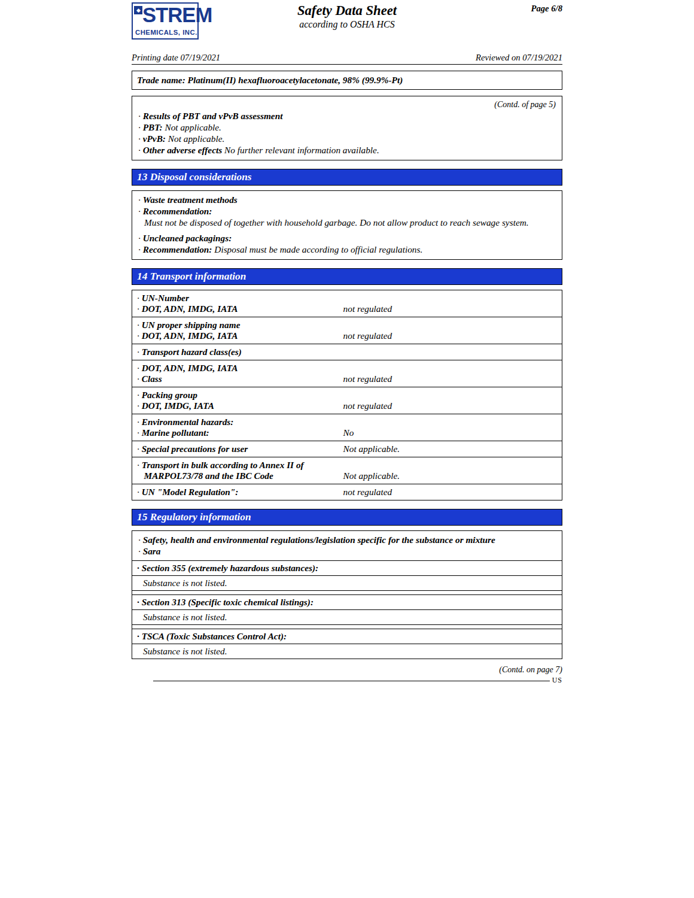◆
STREM
CHEMICALS, INC.
Page 6/8
Safety Data Sheet
according to OSHA HCS
Printing date 07/19/2021 Reviewed on 07/19/2021
Trade name: Platinum(II) hexafluoroacetylacetonate, 98% (99.9%-Pt)
(Contd. of page 5)
· Results of PBT and vPvB assessment
· PBT: Not applicable.
· vPvB: Not applicable.
· Other adverse effects No further relevant information available.
13 Disposal considerations
· Waste treatment methods
· Recommendation:
Must not be disposed of together with household garbage. Do not allow product to reach sewage system.
· Uncleaned packagings:
· Recommendation: Disposal must be made according to official regulations.
14 Transport information
| · UN-Number · DOT, ADN, IMDG, IATA | not regulated |
| · UN proper shipping name · DOT, ADN, IMDG, IATA | not regulated |
| · Transport hazard class(es) | |
| · DOT, ADN, IMDG, IATA · Class | not regulated |
| · Packing group · DOT, IMDG, IATA | not regulated |
| · Environmental hazards: · Marine pollutant: | No |
| · Special precautions for user | Not applicable. |
| · Transport in bulk according to Annex II of MARPOL73/78 and the IBC Code | Not applicable. |
| · UN "Model Regulation": | not regulated |
15 Regulatory information
· Safety, health and environmental regulations/legislation specific for the substance or mixture
· Sara
· Section 355 (extremely hazardous substances):
Substance is not listed.
· Section 313 (Specific toxic chemical listings):
Substance is not listed.
· TSCA (Toxic Substances Control Act):
Substance is not listed.
(Contd. on page 7)
US